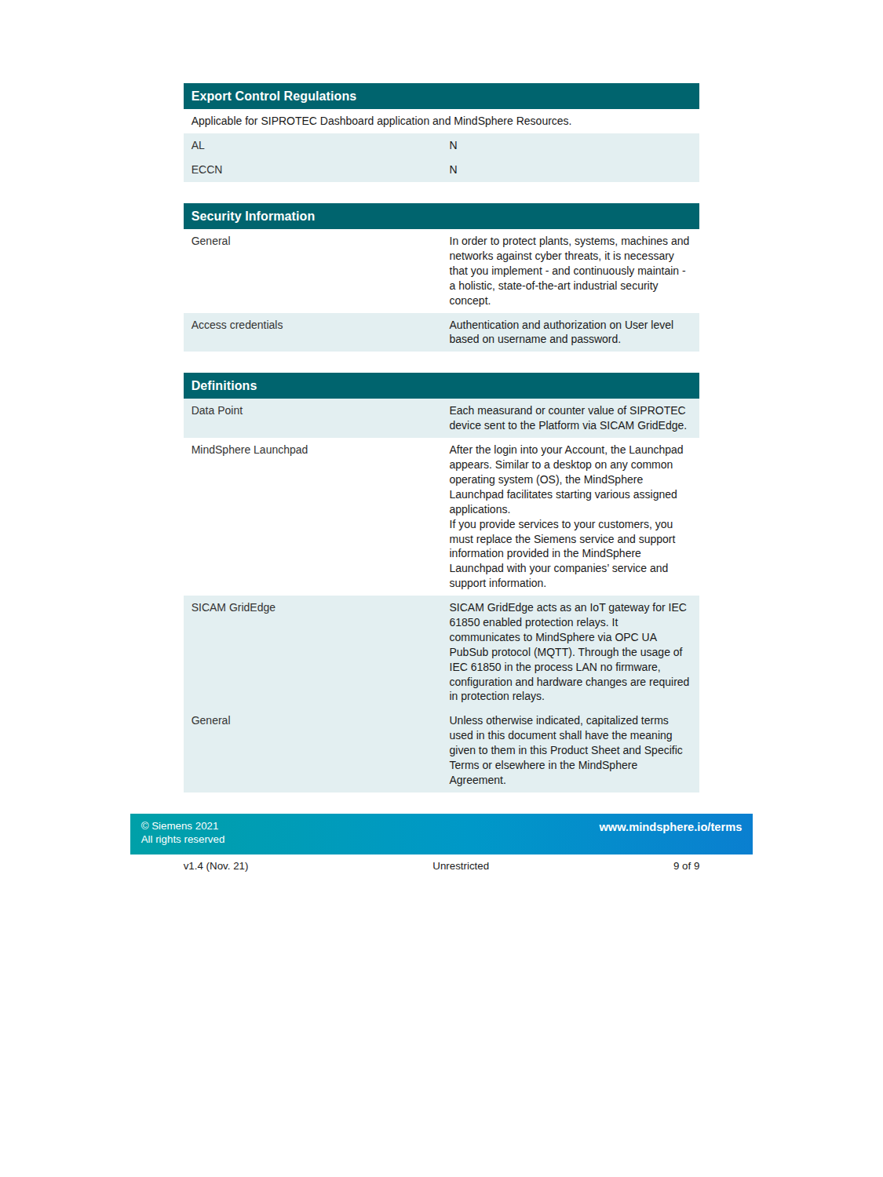| Export Control Regulations |
| --- |
| Applicable for SIPROTEC Dashboard application and MindSphere Resources. |
| AL | N |
| ECCN | N |
| Security Information |
| --- |
| General | In order to protect plants, systems, machines and networks against cyber threats, it is necessary that you implement - and continuously maintain - a holistic, state-of-the-art industrial security concept. |
| Access credentials | Authentication and authorization on User level based on username and password. |
| Definitions |
| --- |
| Data Point | Each measurand or counter value of SIPROTEC device sent to the Platform via SICAM GridEdge. |
| MindSphere Launchpad | After the login into your Account, the Launchpad appears. Similar to a desktop on any common operating system (OS), the MindSphere Launchpad facilitates starting various assigned applications. If you provide services to your customers, you must replace the Siemens service and support information provided in the MindSphere Launchpad with your companies’ service and support information. |
| SICAM GridEdge | SICAM GridEdge acts as an IoT gateway for IEC 61850 enabled protection relays. It communicates to MindSphere via OPC UA PubSub protocol (MQTT). Through the usage of IEC 61850 in the process LAN no firmware, configuration and hardware changes are required in protection relays. |
| General | Unless otherwise indicated, capitalized terms used in this document shall have the meaning given to them in this Product Sheet and Specific Terms or elsewhere in the MindSphere Agreement. |
© Siemens 2021
All rights reserved
www.mindsphere.io/terms
v1.4 (Nov. 21)
Unrestricted
9 of 9